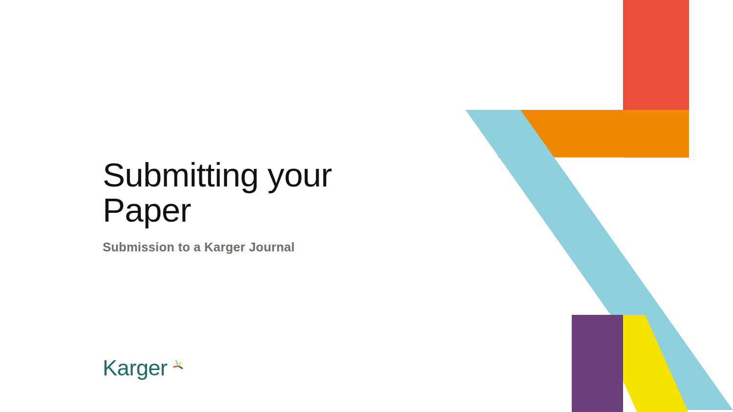Submitting your Paper
Submission to a Karger Journal
Karger